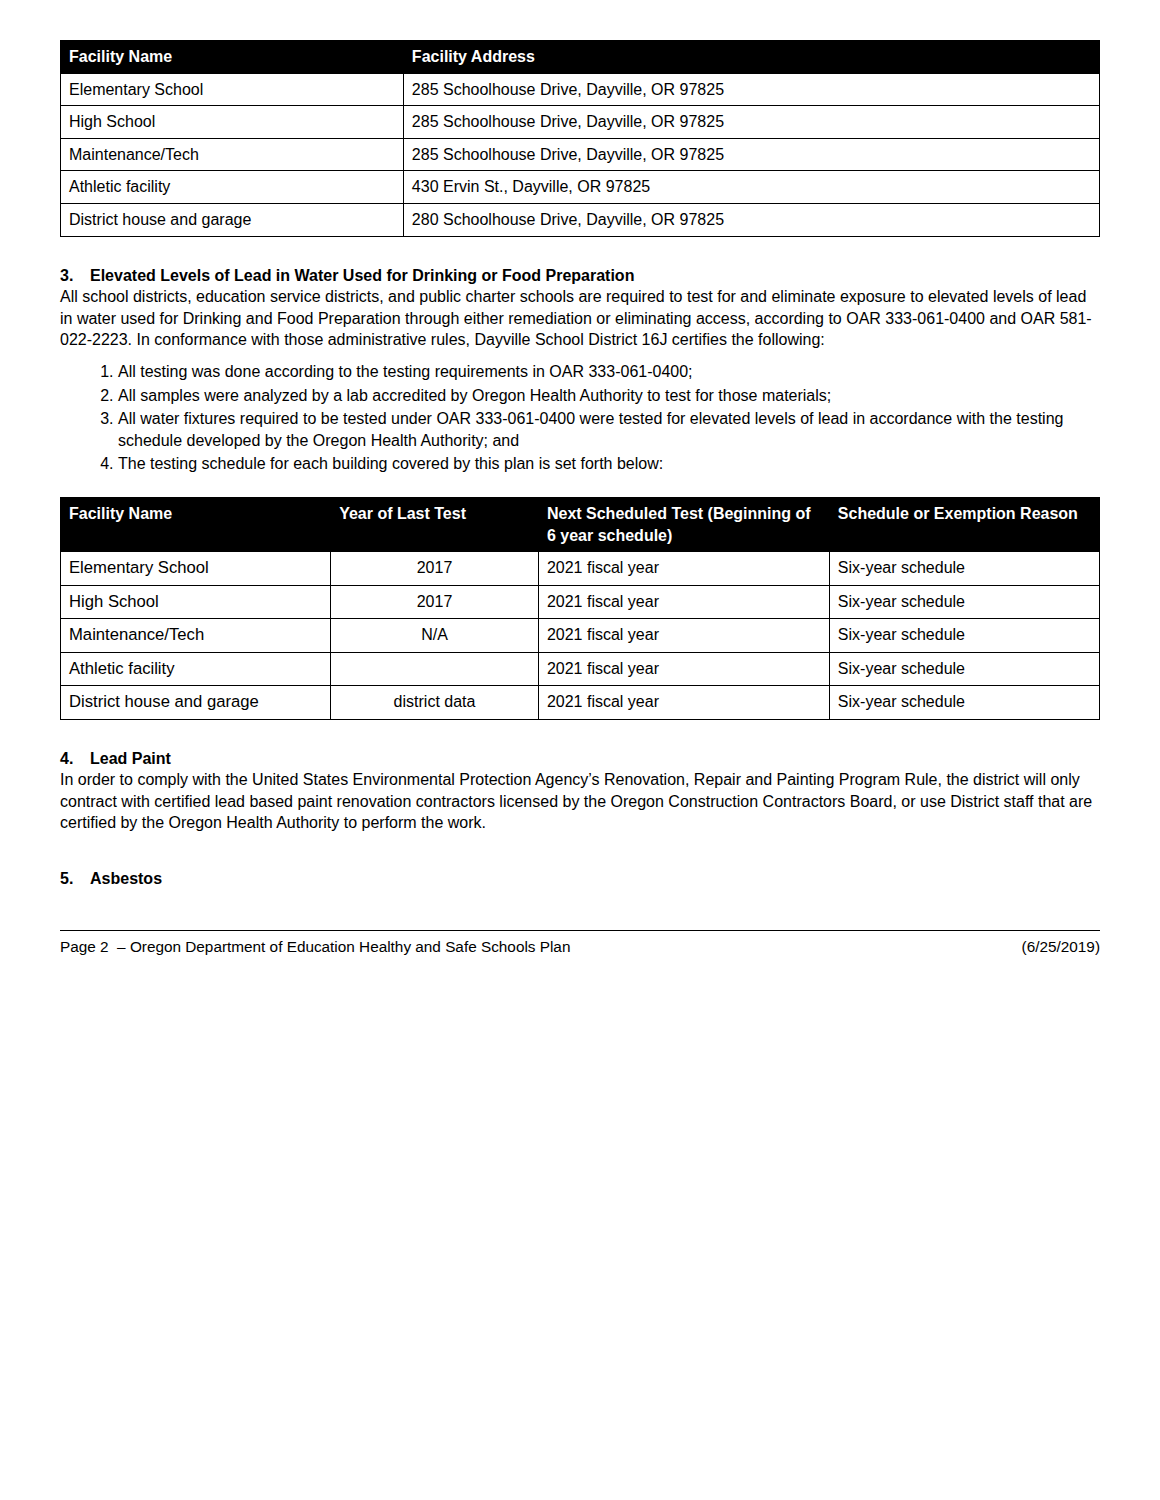| Facility Name | Facility Address |
| --- | --- |
| Elementary School | 285 Schoolhouse Drive, Dayville, OR 97825 |
| High School | 285 Schoolhouse Drive, Dayville, OR 97825 |
| Maintenance/Tech | 285 Schoolhouse Drive, Dayville, OR 97825 |
| Athletic facility | 430 Ervin St., Dayville, OR 97825 |
| District house and garage | 280 Schoolhouse Drive, Dayville, OR 97825 |
3. Elevated Levels of Lead in Water Used for Drinking or Food Preparation
All school districts, education service districts, and public charter schools are required to test for and eliminate exposure to elevated levels of lead in water used for Drinking and Food Preparation through either remediation or eliminating access, according to OAR 333-061-0400 and OAR 581-022-2223. In conformance with those administrative rules, Dayville School District 16J certifies the following:
All testing was done according to the testing requirements in OAR 333-061-0400;
All samples were analyzed by a lab accredited by Oregon Health Authority to test for those materials;
All water fixtures required to be tested under OAR 333-061-0400 were tested for elevated levels of lead in accordance with the testing schedule developed by the Oregon Health Authority; and
The testing schedule for each building covered by this plan is set forth below:
| Facility Name | Year of Last Test | Next Scheduled Test (Beginning of 6 year schedule) | Schedule or Exemption Reason |
| --- | --- | --- | --- |
| Elementary School | 2017 | 2021 fiscal year | Six-year schedule |
| High School | 2017 | 2021 fiscal year | Six-year schedule |
| Maintenance/Tech | N/A | 2021 fiscal year | Six-year schedule |
| Athletic facility | | 2021 fiscal year | Six-year schedule |
| District house and garage | district data | 2021 fiscal year | Six-year schedule |
4. Lead Paint
In order to comply with the United States Environmental Protection Agency’s Renovation, Repair and Painting Program Rule, the district will only contract with certified lead based paint renovation contractors licensed by the Oregon Construction Contractors Board, or use District staff that are certified by the Oregon Health Authority to perform the work.
5. Asbestos
Page 2 – Oregon Department of Education Healthy and Safe Schools Plan (6/25/2019)